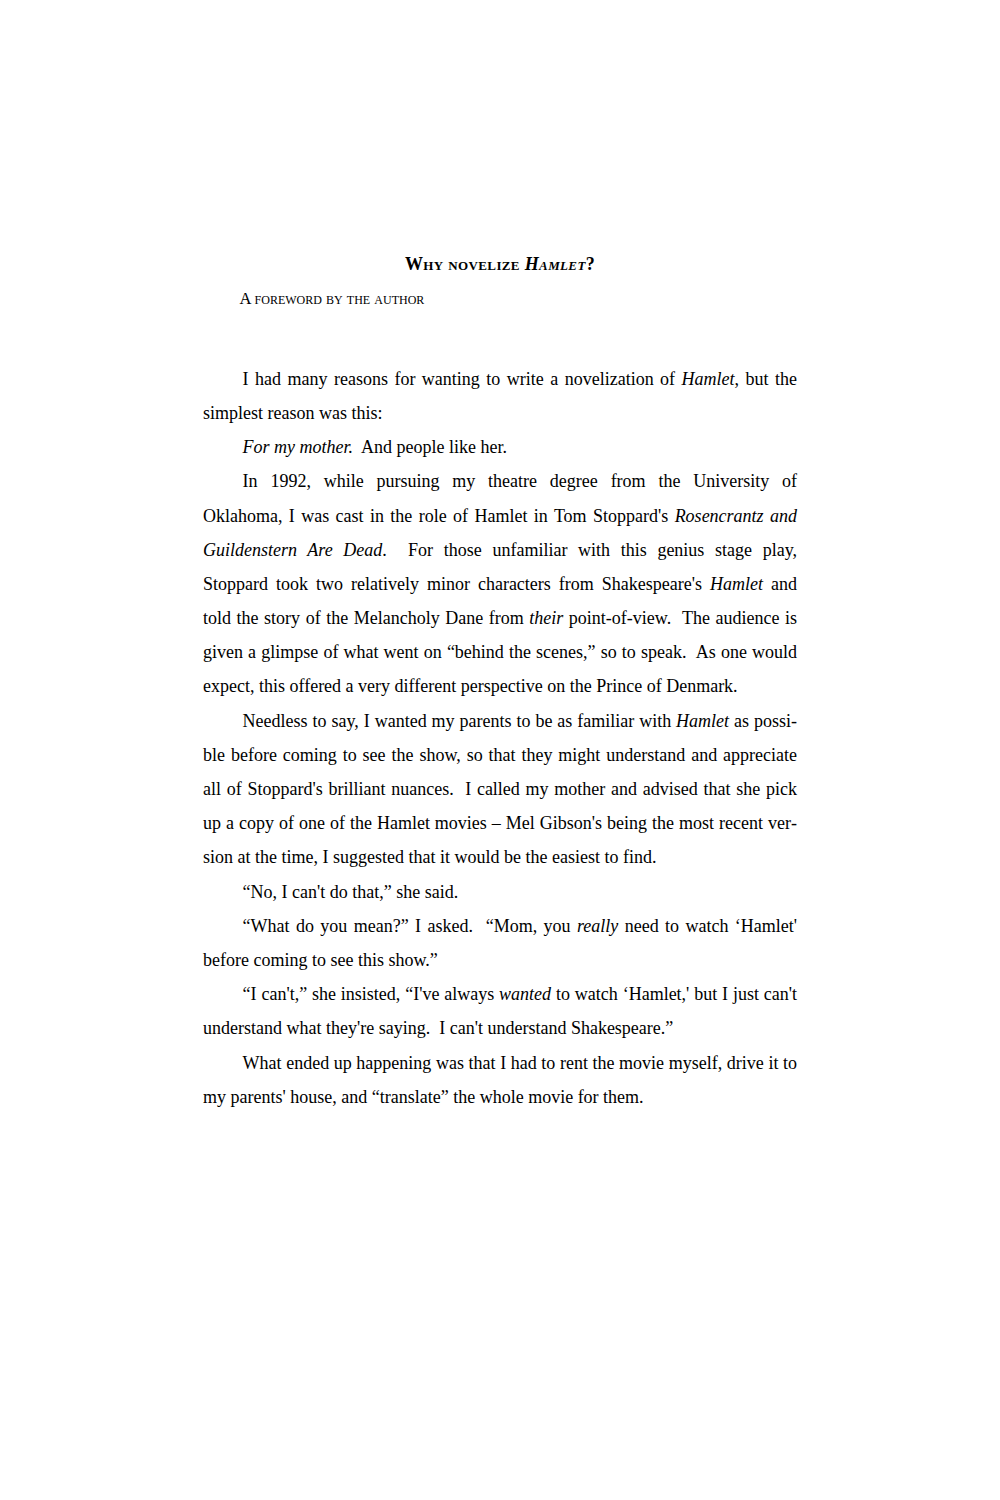Why novelize Hamlet?
A foreword by the author
I had many reasons for wanting to write a novelization of Hamlet, but the simplest reason was this:
For my mother. And people like her.
In 1992, while pursuing my theatre degree from the University of Oklahoma, I was cast in the role of Hamlet in Tom Stoppard's Rosencrantz and Guildenstern Are Dead. For those unfamiliar with this genius stage play, Stoppard took two relatively minor characters from Shakespeare's Hamlet and told the story of the Melancholy Dane from their point-of-view. The audience is given a glimpse of what went on “behind the scenes,” so to speak. As one would expect, this offered a very different perspective on the Prince of Denmark.
Needless to say, I wanted my parents to be as familiar with Hamlet as possible before coming to see the show, so that they might understand and appreciate all of Stoppard's brilliant nuances. I called my mother and advised that she pick up a copy of one of the Hamlet movies – Mel Gibson's being the most recent version at the time, I suggested that it would be the easiest to find.
“No, I can't do that,” she said.
“What do you mean?” I asked. “Mom, you really need to watch ‘Hamlet' before coming to see this show.”
“I can't,” she insisted, “I've always wanted to watch ‘Hamlet,' but I just can't understand what they're saying. I can't understand Shakespeare.”
What ended up happening was that I had to rent the movie myself, drive it to my parents' house, and “translate” the whole movie for them.